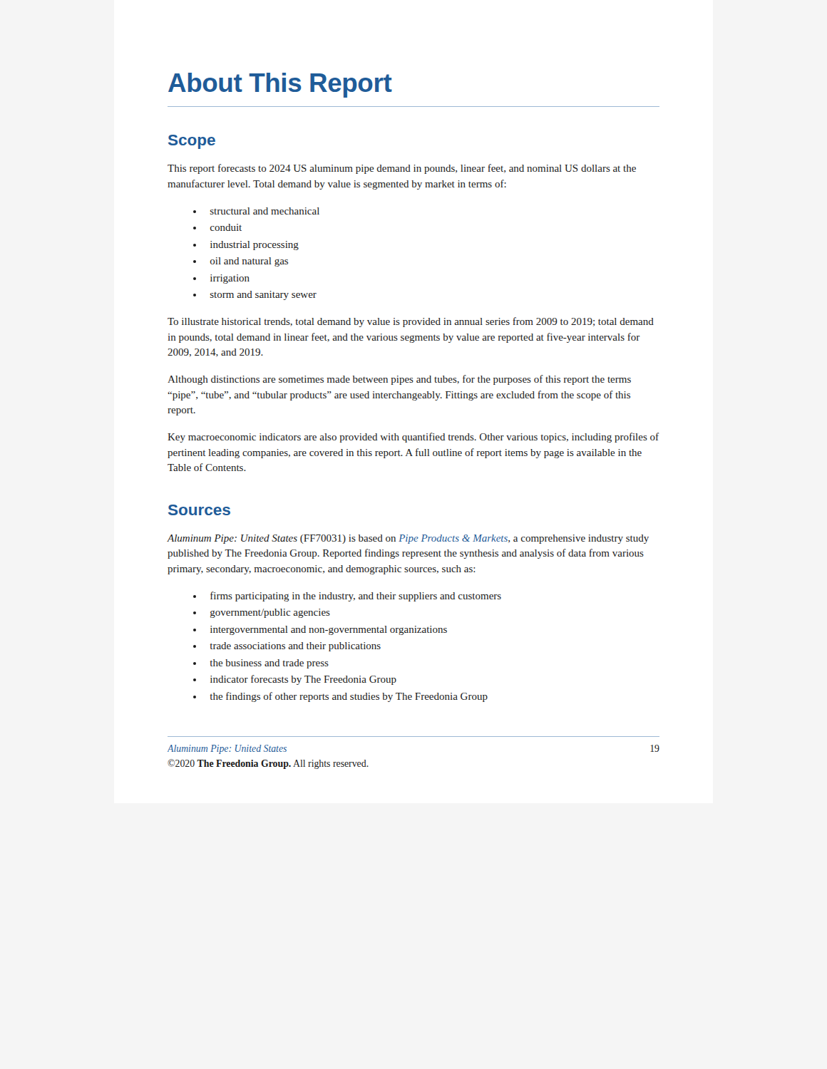About This Report
Scope
This report forecasts to 2024 US aluminum pipe demand in pounds, linear feet, and nominal US dollars at the manufacturer level. Total demand by value is segmented by market in terms of:
structural and mechanical
conduit
industrial processing
oil and natural gas
irrigation
storm and sanitary sewer
To illustrate historical trends, total demand by value is provided in annual series from 2009 to 2019; total demand in pounds, total demand in linear feet, and the various segments by value are reported at five-year intervals for 2009, 2014, and 2019.
Although distinctions are sometimes made between pipes and tubes, for the purposes of this report the terms “pipe”, “tube”, and “tubular products” are used interchangeably. Fittings are excluded from the scope of this report.
Key macroeconomic indicators are also provided with quantified trends. Other various topics, including profiles of pertinent leading companies, are covered in this report. A full outline of report items by page is available in the Table of Contents.
Sources
Aluminum Pipe: United States (FF70031) is based on Pipe Products & Markets, a comprehensive industry study published by The Freedonia Group. Reported findings represent the synthesis and analysis of data from various primary, secondary, macroeconomic, and demographic sources, such as:
firms participating in the industry, and their suppliers and customers
government/public agencies
intergovernmental and non-governmental organizations
trade associations and their publications
the business and trade press
indicator forecasts by The Freedonia Group
the findings of other reports and studies by The Freedonia Group
Aluminum Pipe: United States
19
©2020 The Freedonia Group. All rights reserved.